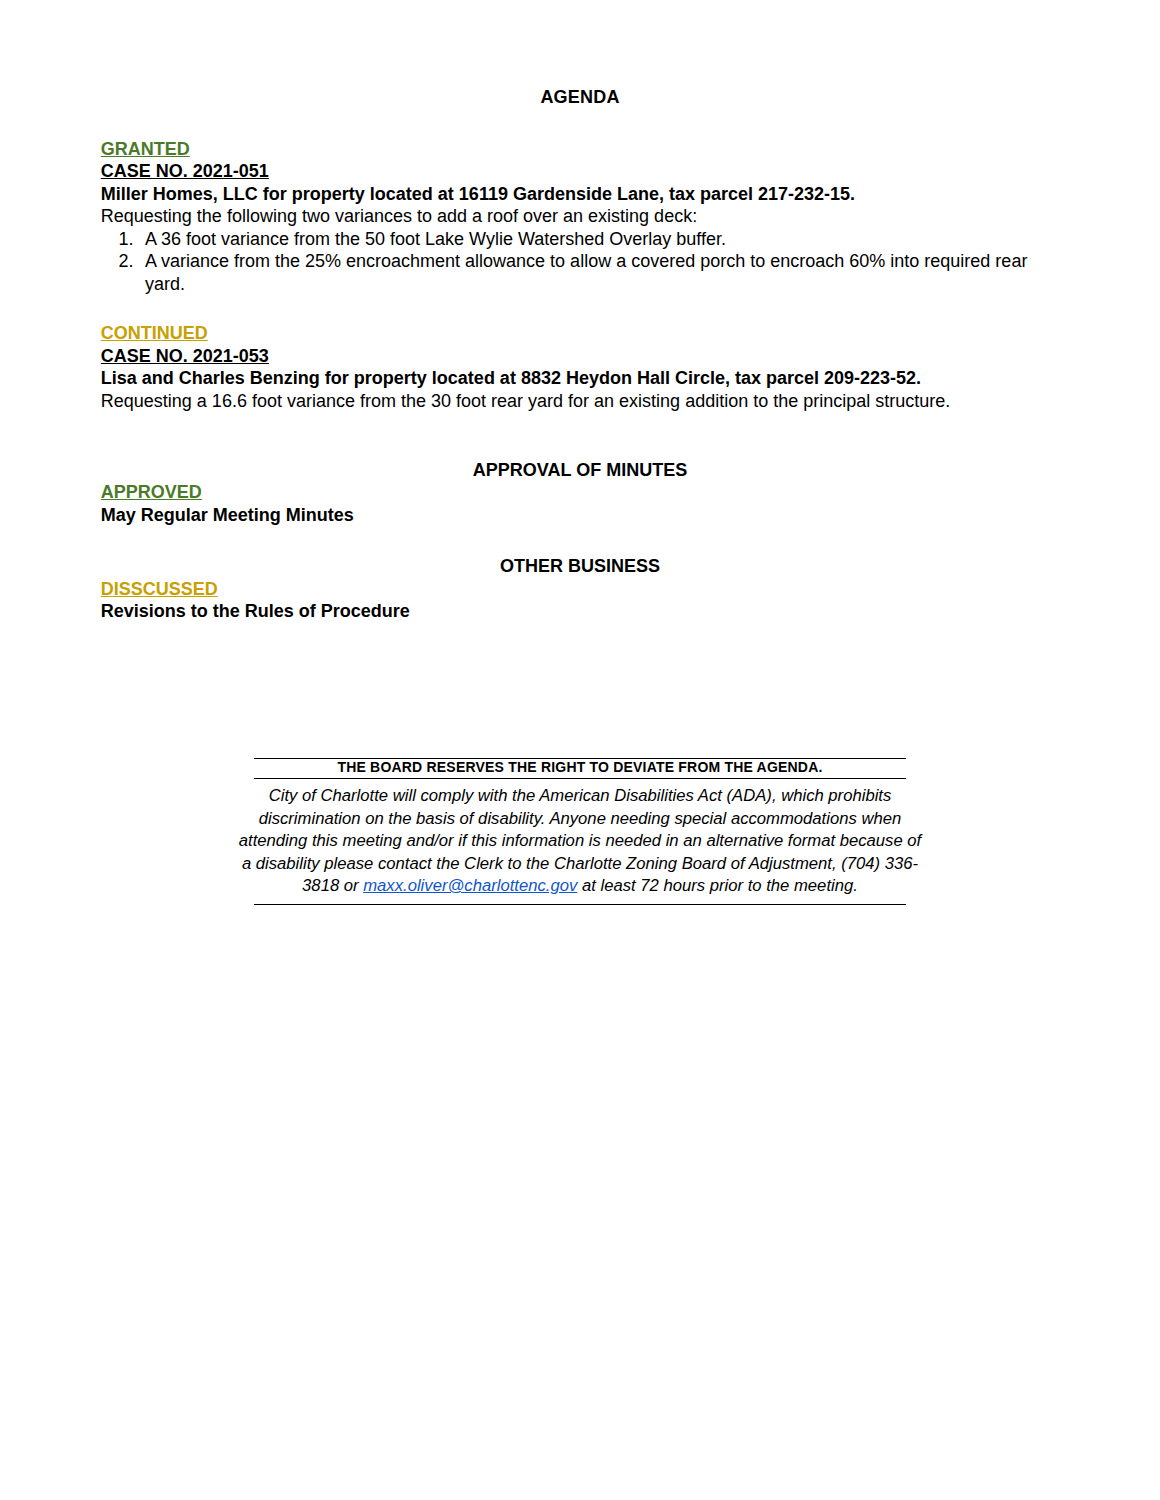AGENDA
GRANTED
CASE NO. 2021-051
Miller Homes, LLC for property located at 16119 Gardenside Lane, tax parcel 217-232-15.
Requesting the following two variances to add a roof over an existing deck:
A 36 foot variance from the 50 foot Lake Wylie Watershed Overlay buffer.
A variance from the 25% encroachment allowance to allow a covered porch to encroach 60% into required rear yard.
CONTINUED
CASE NO. 2021-053
Lisa and Charles Benzing for property located at 8832 Heydon Hall Circle, tax parcel 209-223-52.
Requesting a 16.6 foot variance from the 30 foot rear yard for an existing addition to the principal structure.
APPROVAL OF MINUTES
APPROVED
May Regular Meeting Minutes
OTHER BUSINESS
DISSCUSSED
Revisions to the Rules of Procedure
THE BOARD RESERVES THE RIGHT TO DEVIATE FROM THE AGENDA.
City of Charlotte will comply with the American Disabilities Act (ADA), which prohibits discrimination on the basis of disability. Anyone needing special accommodations when attending this meeting and/or if this information is needed in an alternative format because of a disability please contact the Clerk to the Charlotte Zoning Board of Adjustment, (704) 336-3818 or maxx.oliver@charlottenc.gov at least 72 hours prior to the meeting.